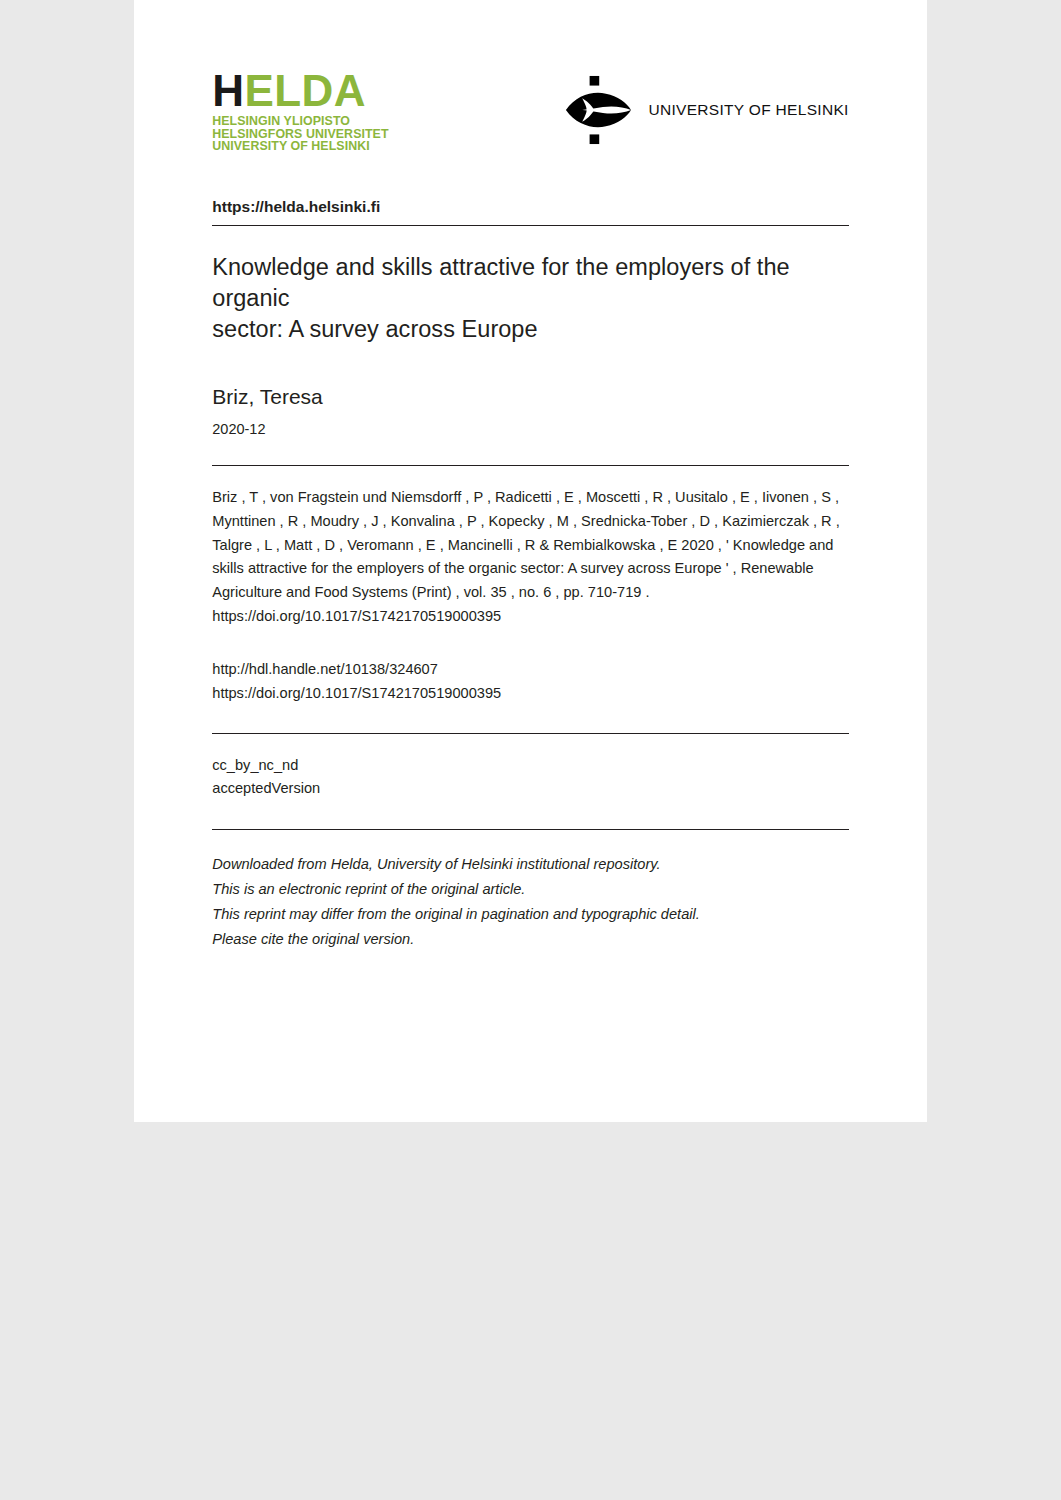HELDA HELSINGIN YLIOPISTO HELSINGFORS UNIVERSITET UNIVERSITY OF HELSINKI
UNIVERSITY OF HELSINKI
https://helda.helsinki.fi
Knowledge and skills attractive for the employers of the organic
sector: A survey across Europe
Briz, Teresa
2020-12
Briz , T , von Fragstein und Niemsdorff , P , Radicetti , E , Moscetti , R , Uusitalo , E , Iivonen , S , Mynttinen , R , Moudry , J , Konvalina , P , Kopecky , M , Srednicka-Tober , D , Kazimierczak , R , Talgre , L , Matt , D , Veromann , E , Mancinelli , R & Rembialkowska , E 2020 , ' Knowledge and skills attractive for the employers of the organic sector: A survey across Europe ' , Renewable Agriculture and Food Systems (Print) , vol. 35 , no. 6 , pp. 710-719 . https://doi.org/10.1017/S1742170519000395
http://hdl.handle.net/10138/324607
https://doi.org/10.1017/S1742170519000395
cc_by_nc_nd
acceptedVersion
Downloaded from Helda, University of Helsinki institutional repository.
This is an electronic reprint of the original article.
This reprint may differ from the original in pagination and typographic detail.
Please cite the original version.